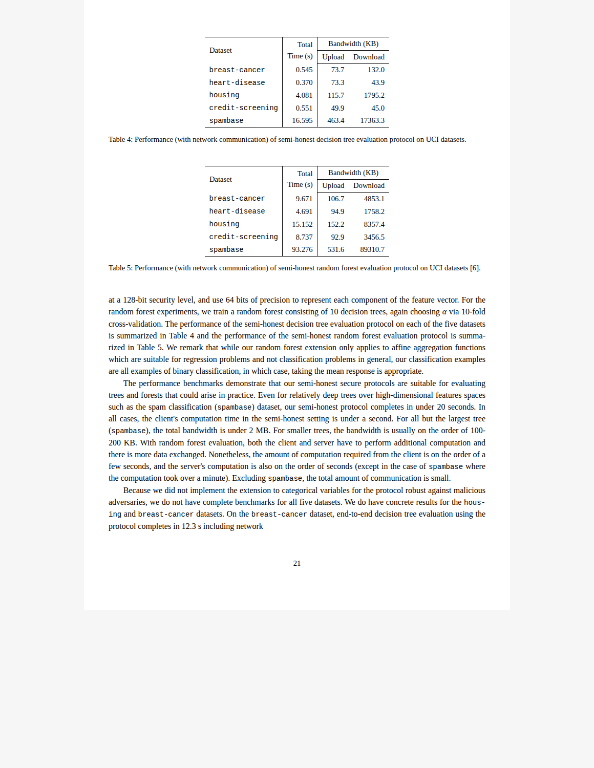| Dataset | Total Time (s) | Bandwidth (KB) |
| --- | --- | --- |
| Upload | Download |
| breast-cancer | 0.545 | 73.7 | 132.0 |
| heart-disease | 0.370 | 73.3 | 43.9 |
| housing | 4.081 | 115.7 | 1795.2 |
| credit-screening | 0.551 | 49.9 | 45.0 |
| spambase | 16.595 | 463.4 | 17363.3 |
Table 4: Performance (with network communication) of semi-honest decision tree evaluation protocol on UCI datasets.
| Dataset | Total Time (s) | Bandwidth (KB) |
| --- | --- | --- |
| Upload | Download |
| breast-cancer | 9.671 | 106.7 | 4853.1 |
| heart-disease | 4.691 | 94.9 | 1758.2 |
| housing | 15.152 | 152.2 | 8357.4 |
| credit-screening | 8.737 | 92.9 | 3456.5 |
| spambase | 93.276 | 531.6 | 89310.7 |
Table 5: Performance (with network communication) of semi-honest random forest evaluation protocol on UCI datasets [6].
at a 128-bit security level, and use 64 bits of precision to represent each component of the feature vector. For the random forest experiments, we train a random forest consisting of 10 decision trees, again choosing α via 10-fold cross-validation. The performance of the semi-honest decision tree evaluation protocol on each of the five datasets is summarized in Table 4 and the performance of the semi-honest random forest evaluation protocol is summarized in Table 5. We remark that while our random forest extension only applies to affine aggregation functions which are suitable for regression problems and not classification problems in general, our classification examples are all examples of binary classification, in which case, taking the mean response is appropriate.
The performance benchmarks demonstrate that our semi-honest secure protocols are suitable for evaluating trees and forests that could arise in practice. Even for relatively deep trees over high-dimensional features spaces such as the spam classification (spambase) dataset, our semi-honest protocol completes in under 20 seconds. In all cases, the client's computation time in the semi-honest setting is under a second. For all but the largest tree (spambase), the total bandwidth is under 2 MB. For smaller trees, the bandwidth is usually on the order of 100-200 KB. With random forest evaluation, both the client and server have to perform additional computation and there is more data exchanged. Nonetheless, the amount of computation required from the client is on the order of a few seconds, and the server's computation is also on the order of seconds (except in the case of spambase where the computation took over a minute). Excluding spambase, the total amount of communication is small.
Because we did not implement the extension to categorical variables for the protocol robust against malicious adversaries, we do not have complete benchmarks for all five datasets. We do have concrete results for the housing and breast-cancer datasets. On the breast-cancer dataset, end-to-end decision tree evaluation using the protocol completes in 12.3 s including network
21